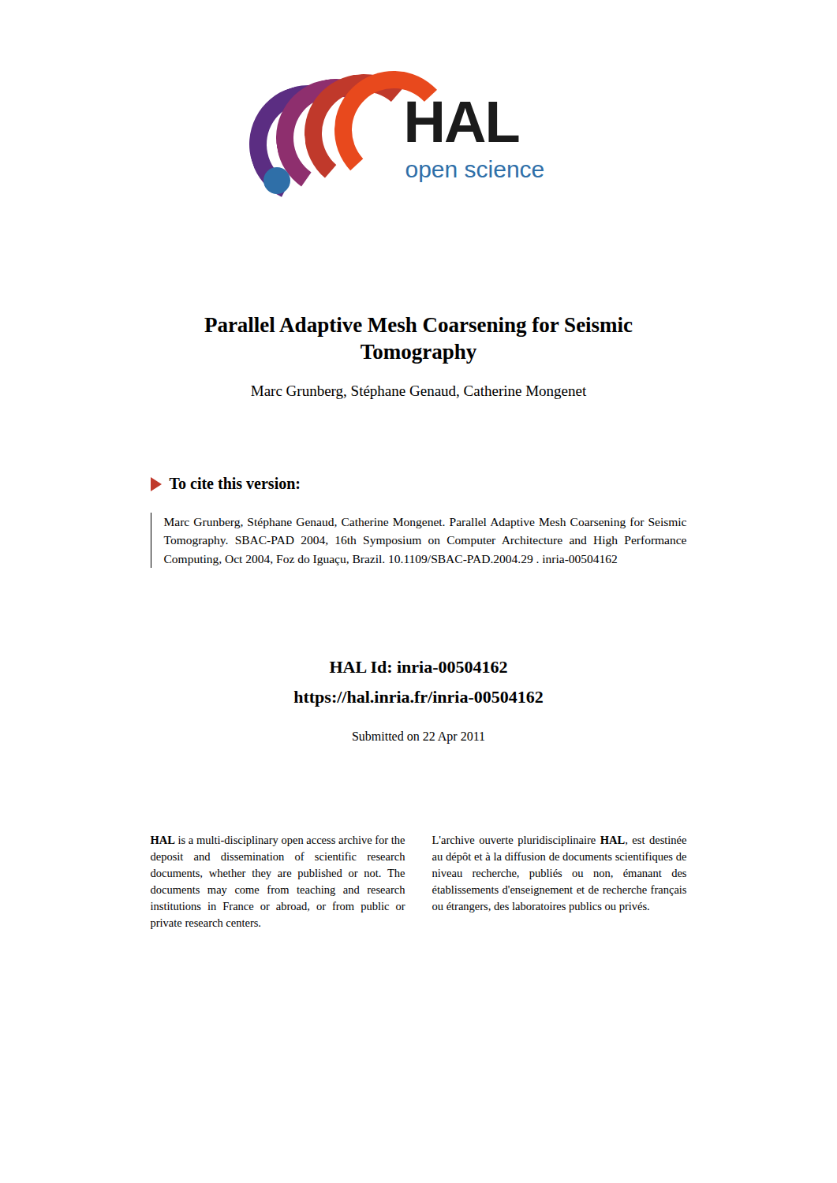HAL open science
Parallel Adaptive Mesh Coarsening for Seismic
Tomography
Marc Grunberg, Stéphane Genaud, Catherine Mongenet
To cite this version:
Marc Grunberg, Stéphane Genaud, Catherine Mongenet. Parallel Adaptive Mesh Coarsening for Seismic Tomography. SBAC-PAD 2004, 16th Symposium on Computer Architecture and High Performance Computing, Oct 2004, Foz do Iguaçu, Brazil. 10.1109/SBAC-PAD.2004.29 . inria-00504162
HAL Id: inria-00504162
https://hal.inria.fr/inria-00504162
Submitted on 22 Apr 2011
HAL is a multi-disciplinary open access archive for the deposit and dissemination of scientific research documents, whether they are published or not. The documents may come from teaching and research institutions in France or abroad, or from public or private research centers.
L'archive ouverte pluridisciplinaire HAL, est destinée au dépôt et à la diffusion de documents scientifiques de niveau recherche, publiés ou non, émanant des établissements d'enseignement et de recherche français ou étrangers, des laboratoires publics ou privés.